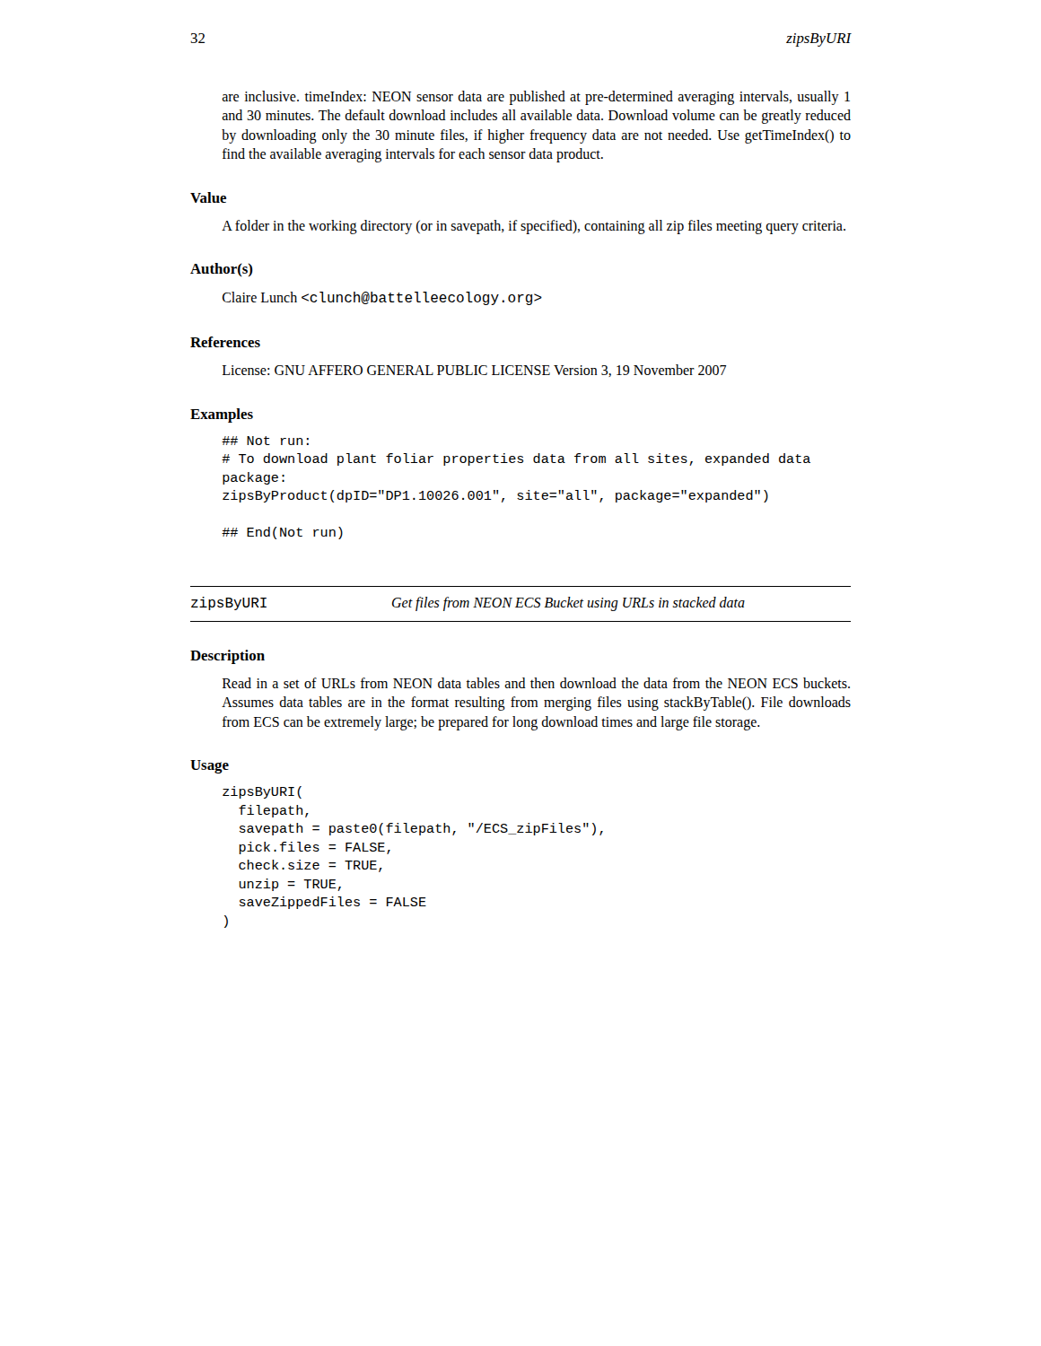32 zipsByURI
are inclusive. timeIndex: NEON sensor data are published at pre-determined averaging intervals, usually 1 and 30 minutes. The default download includes all available data. Download volume can be greatly reduced by downloading only the 30 minute files, if higher frequency data are not needed. Use getTimeIndex() to find the available averaging intervals for each sensor data product.
Value
A folder in the working directory (or in savepath, if specified), containing all zip files meeting query criteria.
Author(s)
Claire Lunch <clunch@battelleecology.org>
References
License: GNU AFFERO GENERAL PUBLIC LICENSE Version 3, 19 November 2007
Examples
## Not run:
# To download plant foliar properties data from all sites, expanded data package:
zipsByProduct(dpID="DP1.10026.001", site="all", package="expanded")

## End(Not run)
zipsByURI Get files from NEON ECS Bucket using URLs in stacked data
Description
Read in a set of URLs from NEON data tables and then download the data from the NEON ECS buckets. Assumes data tables are in the format resulting from merging files using stackByTable(). File downloads from ECS can be extremely large; be prepared for long download times and large file storage.
Usage
zipsByURI(
  filepath,
  savepath = paste0(filepath, "/ECS_zipFiles"),
  pick.files = FALSE,
  check.size = TRUE,
  unzip = TRUE,
  saveZippedFiles = FALSE
)